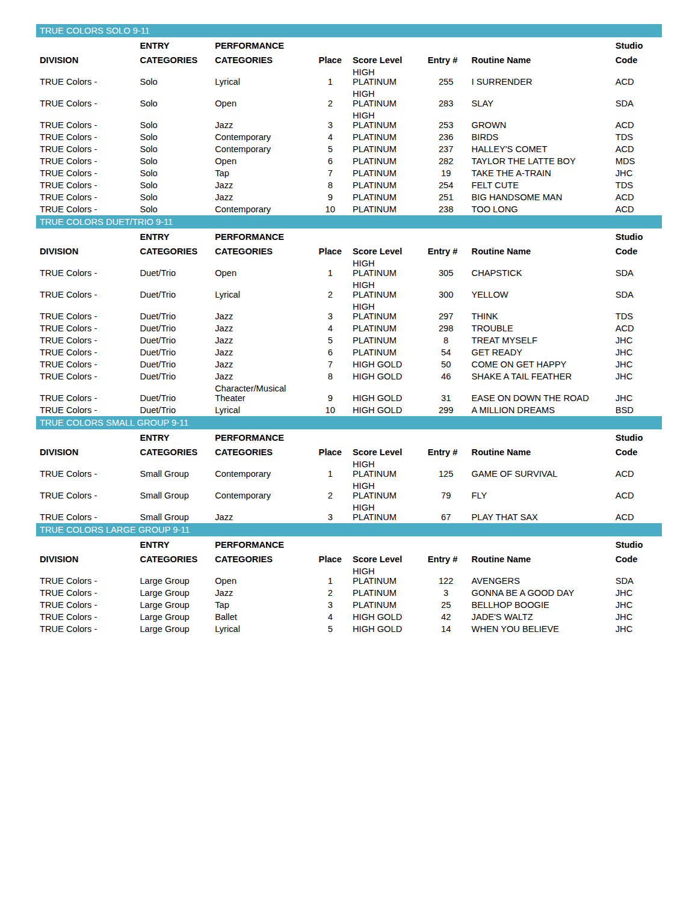| TRUE COLORS SOLO 9-11 |
| | ENTRY | PERFORMANCE | | | | | Studio |
| DIVISION | CATEGORIES | CATEGORIES | Place | Score Level | Entry # | Routine Name | Code |
| TRUE Colors - | Solo | Lyrical | 1 | HIGH PLATINUM | 255 | I SURRENDER | ACD |
| TRUE Colors - | Solo | Open | 2 | HIGH PLATINUM | 283 | SLAY | SDA |
| TRUE Colors - | Solo | Jazz | 3 | HIGH PLATINUM | 253 | GROWN | ACD |
| TRUE Colors - | Solo | Contemporary | 4 | PLATINUM | 236 | BIRDS | TDS |
| TRUE Colors - | Solo | Contemporary | 5 | PLATINUM | 237 | HALLEY'S COMET | ACD |
| TRUE Colors - | Solo | Open | 6 | PLATINUM | 282 | TAYLOR THE LATTE BOY | MDS |
| TRUE Colors - | Solo | Tap | 7 | PLATINUM | 19 | TAKE THE A-TRAIN | JHC |
| TRUE Colors - | Solo | Jazz | 8 | PLATINUM | 254 | FELT CUTE | TDS |
| TRUE Colors - | Solo | Jazz | 9 | PLATINUM | 251 | BIG HANDSOME MAN | ACD |
| TRUE Colors - | Solo | Contemporary | 10 | PLATINUM | 238 | TOO LONG | ACD |
| TRUE COLORS DUET/TRIO 9-11 |
| | ENTRY | PERFORMANCE | | | | | Studio |
| DIVISION | CATEGORIES | CATEGORIES | Place | Score Level | Entry # | Routine Name | Code |
| TRUE Colors - | Duet/Trio | Open | 1 | HIGH PLATINUM | 305 | CHAPSTICK | SDA |
| TRUE Colors - | Duet/Trio | Lyrical | 2 | HIGH PLATINUM | 300 | YELLOW | SDA |
| TRUE Colors - | Duet/Trio | Jazz | 3 | HIGH PLATINUM | 297 | THINK | TDS |
| TRUE Colors - | Duet/Trio | Jazz | 4 | PLATINUM | 298 | TROUBLE | ACD |
| TRUE Colors - | Duet/Trio | Jazz | 5 | PLATINUM | 8 | TREAT MYSELF | JHC |
| TRUE Colors - | Duet/Trio | Jazz | 6 | PLATINUM | 54 | GET READY | JHC |
| TRUE Colors - | Duet/Trio | Jazz | 7 | HIGH GOLD | 50 | COME ON GET HAPPY | JHC |
| TRUE Colors - | Duet/Trio | Jazz | 8 | HIGH GOLD | 46 | SHAKE A TAIL FEATHER | JHC |
| TRUE Colors - | Duet/Trio | Character/Musical Theater | 9 | HIGH GOLD | 31 | EASE ON DOWN THE ROAD | JHC |
| TRUE Colors - | Duet/Trio | Lyrical | 10 | HIGH GOLD | 299 | A MILLION DREAMS | BSD |
| TRUE COLORS SMALL GROUP 9-11 |
| | ENTRY | PERFORMANCE | | | | | Studio |
| DIVISION | CATEGORIES | CATEGORIES | Place | Score Level | Entry # | Routine Name | Code |
| TRUE Colors - | Small Group | Contemporary | 1 | HIGH PLATINUM | 125 | GAME OF SURVIVAL | ACD |
| TRUE Colors - | Small Group | Contemporary | 2 | HIGH PLATINUM | 79 | FLY | ACD |
| TRUE Colors - | Small Group | Jazz | 3 | HIGH PLATINUM | 67 | PLAY THAT SAX | ACD |
| TRUE COLORS LARGE GROUP 9-11 |
| | ENTRY | PERFORMANCE | | | | | Studio |
| DIVISION | CATEGORIES | CATEGORIES | Place | Score Level | Entry # | Routine Name | Code |
| TRUE Colors - | Large Group | Open | 1 | HIGH PLATINUM | 122 | AVENGERS | SDA |
| TRUE Colors - | Large Group | Jazz | 2 | PLATINUM | 3 | GONNA BE A GOOD DAY | JHC |
| TRUE Colors - | Large Group | Tap | 3 | PLATINUM | 25 | BELLHOP BOOGIE | JHC |
| TRUE Colors - | Large Group | Ballet | 4 | HIGH GOLD | 42 | JADE'S WALTZ | JHC |
| TRUE Colors - | Large Group | Lyrical | 5 | HIGH GOLD | 14 | WHEN YOU BELIEVE | JHC |